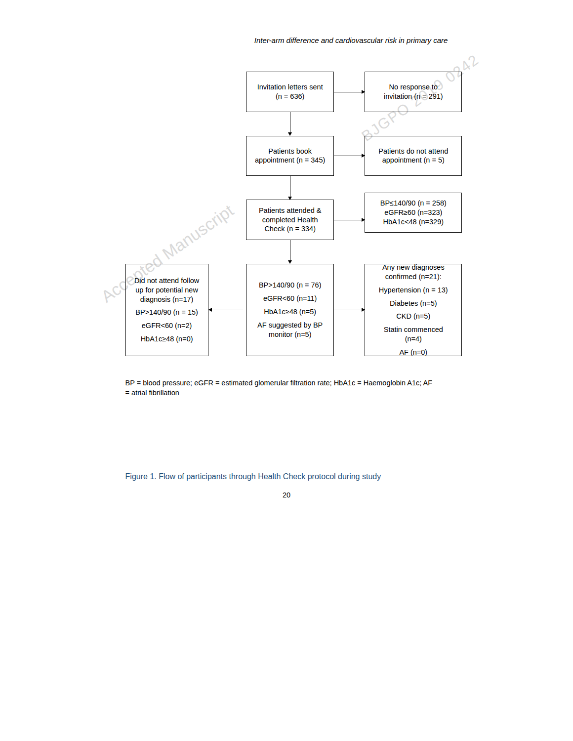BJGPO 2019 0242
Accepted Manuscript
Inter-arm difference and cardiovascular risk in primary care
Invitation letters sent
(n = 636)
No response to
invitation (n = 291)
Patients book
appointment (n = 345)
Patients do not attend
appointment (n = 5)
Patients attended &
completed Health
Check (n = 334)
BP≤140/90 (n = 258)
eGFR≥60 (n=323)
HbA1c<48 (n=329)
BP>140/90 (n = 76)
eGFR<60 (n=11)
HbA1c≥48 (n=5)
AF suggested by BP
monitor (n=5)
Any new diagnoses
confirmed (n=21):
Hypertension (n = 13)
Diabetes (n=5)
CKD (n=5)
Statin commenced
(n=4)
AF (n=0)
Did not attend follow
up for potential new
diagnosis (n=17)
BP>140/90 (n = 15)
eGFR<60 (n=2)
HbA1c≥48 (n=0)
BP = blood pressure; eGFR = estimated glomerular filtration rate; HbA1c = Haemoglobin A1c; AF = atrial fibrillation
Figure 1. Flow of participants through Health Check protocol during study
20